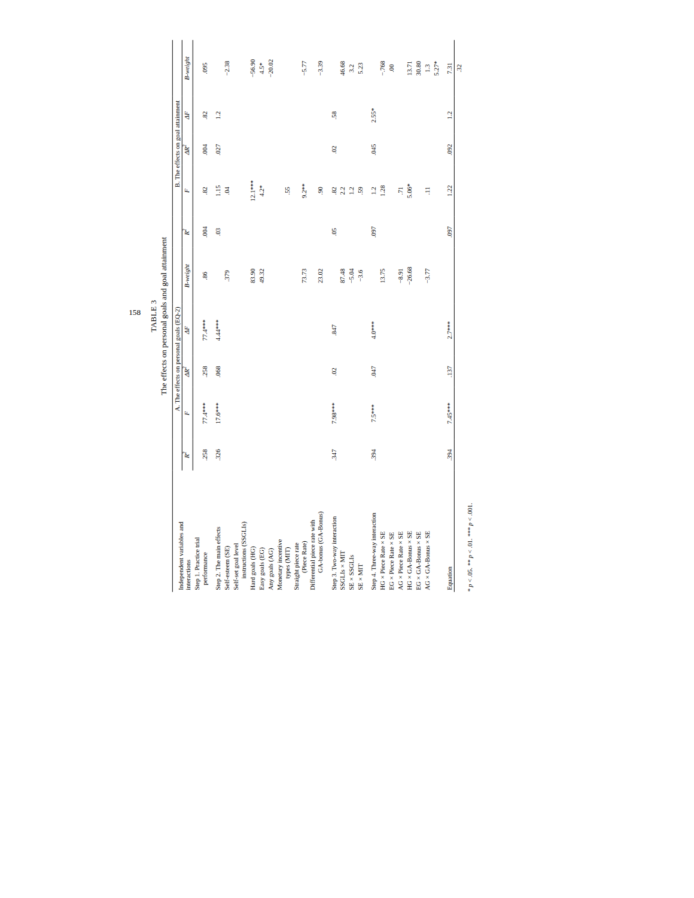158
TABLE 3 The effects on personal goals and goal attainment
| Independent variables and interactions | A. The effects on personal goals (EQ-2) | B. The effects on goal attainment |
| --- | --- | --- |
| R 2 | F | Δ R 2 | Δ F | B -weight | R 2 | F | Δ R 2 | Δ F | B -weight |
| Step 1. Practice trial performance | .258 | 77.4*** | .258 | 77.4*** | .86 | .004 | .82 | .004 | .82 | .095 |
| Step 2. The main effects | .326 | 17.6*** | .068 | 4.44*** | | .03 | 1.15 | .027 | 1.2 | |
| Self-esteem (SE) | | | | | .379 | | .04 | | | −2.38 |
| Self-set goal level instructions (SSGLIs) | | | | | | | | | | |
| Hard goals (HG) | | | | | 83.90 | | 12.1*** | | | −56.90 |
| Easy goals (EG) | | | | | 49.32 | | 4.2* | | | 4.5* |
| Any goals (AG) | | | | | | | | | | −20.02 |
| Monetary incentive types (MIT) | | | | | | | .55 | | | |
| Straight piece rate (Piece Rate) | | | | | 73.73 | | 9.2** | | | −5.77 |
| Differential piece rate with GA-bonus (GA-Bonus) | | | | | 23.02 | | .90 | | | −3.39 |
| Step 3. Two-way interaction | .347 | 7.98*** | .02 | .847 | | .05 | .82 | .02 | .58 | |
| SSGLIs × MIT | | | | | 87.48 | | 2.2 | | | 46.68 |
| SE × SSGLIs | | | | | −5.04 | | 1.2 | | | 3.2 |
| SE × MIT | | | | | −3.6 | | .59 | | | 5.23 |
| Step 4. Three-way interaction | .394 | 7.5*** | .047 | 4.0*** | | .097 | 1.2 | .045 | 2.55* | |
| HG × Piece Rate × SE | | | | | 13.75 | | 1.28 | | | −.768 |
| EG × Piece Rate × SE | | | | | | | | | | .00 |
| AG × Piece Rate × SE | | | | | −8.91 | | .71 | | | |
| HG × GA-Bonus × SE | | | | | −26.68 | | 5.06* | | | 13.71 |
| EG × GA-Bonus × SE | | | | | | | | | | 30.80 |
| AG × GA-Bonus × SE | | | | | −3.77 | | .11 | | | 1.3 |
| | | | | | | | | | | 5.27* |
| Equation | .394 | 7.45*** | .137 | 2.7*** | | .097 | 1.22 | .092 | 1.2 | 7.31 |
| | | | | | | | | | | .32 |
* p < .05. ** p < .01. *** p < .001.